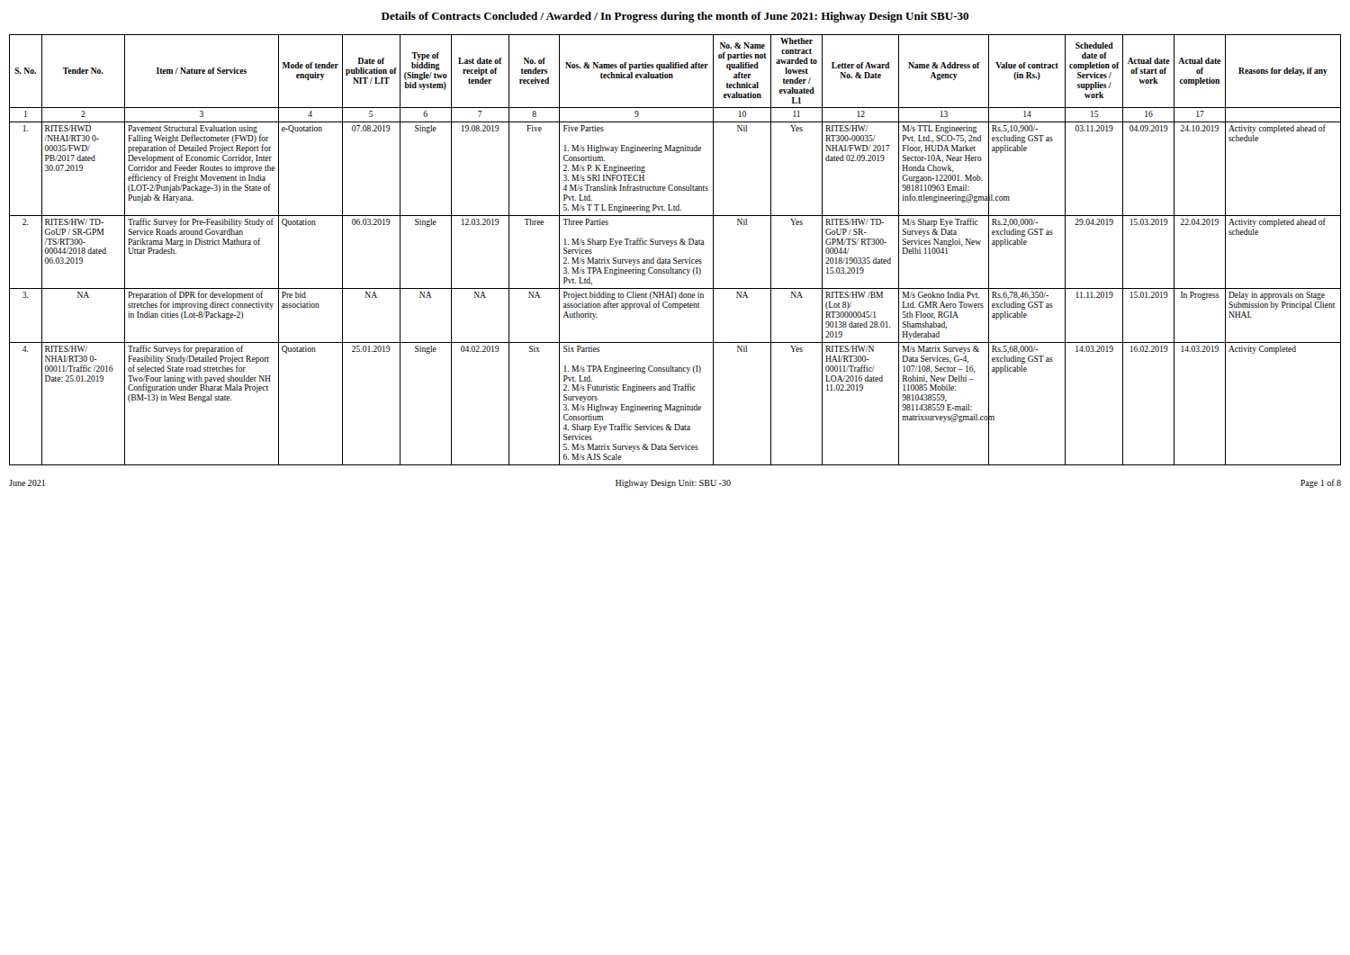Details of Contracts Concluded / Awarded / In Progress during the month of June 2021: Highway Design Unit SBU-30
| S. No. | Tender No. | Item / Nature of Services | Mode of tender enquiry | Date of publication of NIT / LIT | Type of bidding (Single/ two bid system) | Last date of receipt of tender | No. of tenders received | Nos. & Names of parties qualified after technical evaluation | No. & Name of parties not qualified after technical evaluation | Whether contract awarded to lowest tender / evaluated L1 | Letter of Award No. & Date | Name & Address of Agency | Value of contract (in Rs.) | Scheduled date of completion of Services / supplies / work | Actual date of start of work | Actual date of completion | Reasons for delay, if any |
| --- | --- | --- | --- | --- | --- | --- | --- | --- | --- | --- | --- | --- | --- | --- | --- | --- | --- |
| 1 | 2 | 3 | 4 | 5 | 6 | 7 | 8 | 9 | 10 | 11 | 12 | 13 | 14 | 15 | 16 | 17 | |
| 1. | RITES/HWD /NHAI/RT30 0-00035/FWD/ PB/2017 dated 30.07.2019 | Pavement Structural Evaluation using Falling Weight Deflectometer (FWD) for preparation of Detailed Project Report for Development of Economic Corridor, Inter Corridor and Feeder Routes to improve the efficiency of Freight Movement in India (LOT-2/Punjab/Package-3) in the State of Punjab & Haryana. | e-Quotation | 07.08.2019 | Single | 19.08.2019 | Five | Five Parties 1. M/s Highway Engineering Magnitude Consortium. 2. M/s P. K Engineering 3. M/s SRI INFOTECH 4 M/s Translink Infrastructure Consultants Pvt. Ltd. 5. M/s T T L Engineering Pvt. Ltd. | Nil | Yes | RITES/HW/ RT300-00035/ NHAI/FWD/ 2017 dated 02.09.2019 | M/s TTL Engineering Pvt. Ltd., SCO-75, 2nd Floor, HUDA Market Sector-10A, Near Hero Honda Chowk, Gurgaon-122001. Mob. 9818110963 Email: info.ttlengineering@gmail.com | Rs.5,10,900/- excluding GST as applicable | 03.11.2019 | 04.09.2019 | 24.10.2019 | Activity completed ahead of schedule |
| 2. | RITES/HW/ TD-GoUP / SR-GPM /TS/RT300-00044/2018 dated 06.03.2019 | Traffic Survey for Pre-Feasibility Study of Service Roads around Govardhan Parikrama Marg in District Mathura of Uttar Pradesh. | Quotation | 06.03.2019 | Single | 12.03.2019 | Three | Three Parties 1. M/s Sharp Eye Traffic Surveys & Data Services 2. M/s Matrix Surveys and data Services 3. M/s TPA Engineering Consultancy (I) Pvt. Ltd, | Nil | Yes | RITES/HW/ TD-GoUP / SR-GPM/TS/ RT300-00044/ 2018/190335 dated 15.03.2019 | M/s Sharp Eye Traffic Surveys & Data Services Nangloi, New Delhi 110041 | Rs.2,00,000/- excluding GST as applicable | 29.04.2019 | 15.03.2019 | 22.04.2019 | Activity completed ahead of schedule |
| 3. | NA | Preparation of DPR for development of stretches for improving direct connectivity in Indian cities (Lot-8/Package-2) | Pre bid association | NA | NA | NA | NA | Project bidding to Client (NHAI) done in association after approval of Competent Authority. | NA | NA | RITES/HW /BM (Lot 8)/ RT30000045/1 90138 dated 28.01. 2019 | M/s Geokno India Pvt. Ltd. GMR Aero Towers 5th Floor, RGIA Shamshabad, Hyderabad | Rs.6,78,46,350/- excluding GST as applicable | 11.11.2019 | 15.01.2019 | In Progress | Delay in approvals on Stage Submission by Principal Client NHAI. |
| 4. | RITES/HW/ NHAI/RT30 0-00011/Traffic /2016 Date: 25.01.2019 | Traffic Surveys for preparation of Feasibility Study/Detailed Project Report of selected State road stretches for Two/Four laning with paved shoulder NH Configuration under Bharat Mala Project (BM-13) in West Bengal state. | Quotation | 25.01.2019 | Single | 04.02.2019 | Six | Six Parties 1. M/s TPA Engineering Consultancy (I) Pvt. Ltd. 2. M/s Futuristic Engineers and Traffic Surveyors 3. M/s Highway Engineering Magnitude Consortium 4. Sharp Eye Traffic Services & Data Services 5. M/s Matrix Surveys & Data Services 6. M/s AJS Scale | Nil | Yes | RITES/HW/N HAI/RT300-00011/Traffic/ LOA/2016 dated 11.02.2019 | M/s Matrix Surveys & Data Services, G-4, 107/108, Sector – 16, Rohini, New Delhi – 110085 Mobile: 9810438559, 9811438559 E-mail: matrixsurveys@gmail.com | Rs.5,68,000/- excluding GST as applicable | 14.03.2019 | 16.02.2019 | 14.03.2019 | Activity Completed |
June 2021
Highway Design Unit: SBU -30
Page 1 of 8